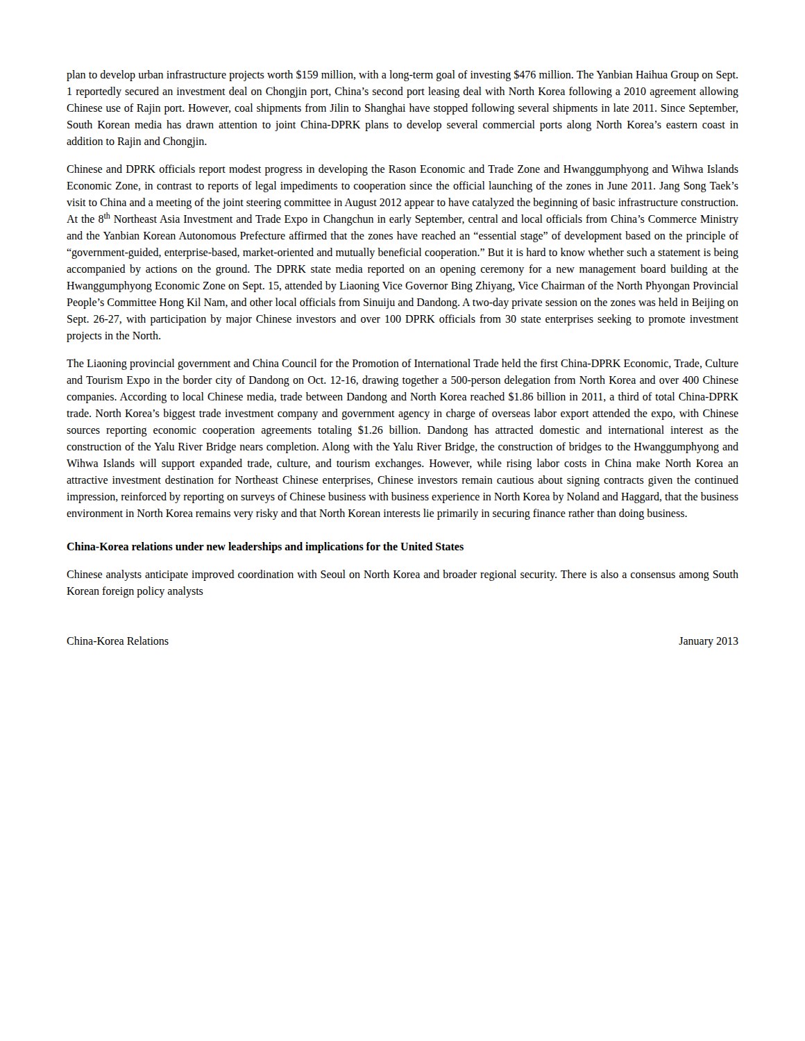plan to develop urban infrastructure projects worth $159 million, with a long-term goal of investing $476 million. The Yanbian Haihua Group on Sept. 1 reportedly secured an investment deal on Chongjin port, China’s second port leasing deal with North Korea following a 2010 agreement allowing Chinese use of Rajin port. However, coal shipments from Jilin to Shanghai have stopped following several shipments in late 2011. Since September, South Korean media has drawn attention to joint China-DPRK plans to develop several commercial ports along North Korea’s eastern coast in addition to Rajin and Chongjin.
Chinese and DPRK officials report modest progress in developing the Rason Economic and Trade Zone and Hwanggumphyong and Wihwa Islands Economic Zone, in contrast to reports of legal impediments to cooperation since the official launching of the zones in June 2011. Jang Song Taek’s visit to China and a meeting of the joint steering committee in August 2012 appear to have catalyzed the beginning of basic infrastructure construction. At the 8th Northeast Asia Investment and Trade Expo in Changchun in early September, central and local officials from China’s Commerce Ministry and the Yanbian Korean Autonomous Prefecture affirmed that the zones have reached an “essential stage” of development based on the principle of “government-guided, enterprise-based, market-oriented and mutually beneficial cooperation.” But it is hard to know whether such a statement is being accompanied by actions on the ground. The DPRK state media reported on an opening ceremony for a new management board building at the Hwanggumphyong Economic Zone on Sept. 15, attended by Liaoning Vice Governor Bing Zhiyang, Vice Chairman of the North Phyongan Provincial People’s Committee Hong Kil Nam, and other local officials from Sinuiju and Dandong. A two-day private session on the zones was held in Beijing on Sept. 26-27, with participation by major Chinese investors and over 100 DPRK officials from 30 state enterprises seeking to promote investment projects in the North.
The Liaoning provincial government and China Council for the Promotion of International Trade held the first China-DPRK Economic, Trade, Culture and Tourism Expo in the border city of Dandong on Oct. 12-16, drawing together a 500-person delegation from North Korea and over 400 Chinese companies. According to local Chinese media, trade between Dandong and North Korea reached $1.86 billion in 2011, a third of total China-DPRK trade. North Korea’s biggest trade investment company and government agency in charge of overseas labor export attended the expo, with Chinese sources reporting economic cooperation agreements totaling $1.26 billion. Dandong has attracted domestic and international interest as the construction of the Yalu River Bridge nears completion. Along with the Yalu River Bridge, the construction of bridges to the Hwanggumphyong and Wihwa Islands will support expanded trade, culture, and tourism exchanges. However, while rising labor costs in China make North Korea an attractive investment destination for Northeast Chinese enterprises, Chinese investors remain cautious about signing contracts given the continued impression, reinforced by reporting on surveys of Chinese business with business experience in North Korea by Noland and Haggard, that the business environment in North Korea remains very risky and that North Korean interests lie primarily in securing finance rather than doing business.
China-Korea relations under new leaderships and implications for the United States
Chinese analysts anticipate improved coordination with Seoul on North Korea and broader regional security. There is also a consensus among South Korean foreign policy analysts
China-Korea Relations January 2013